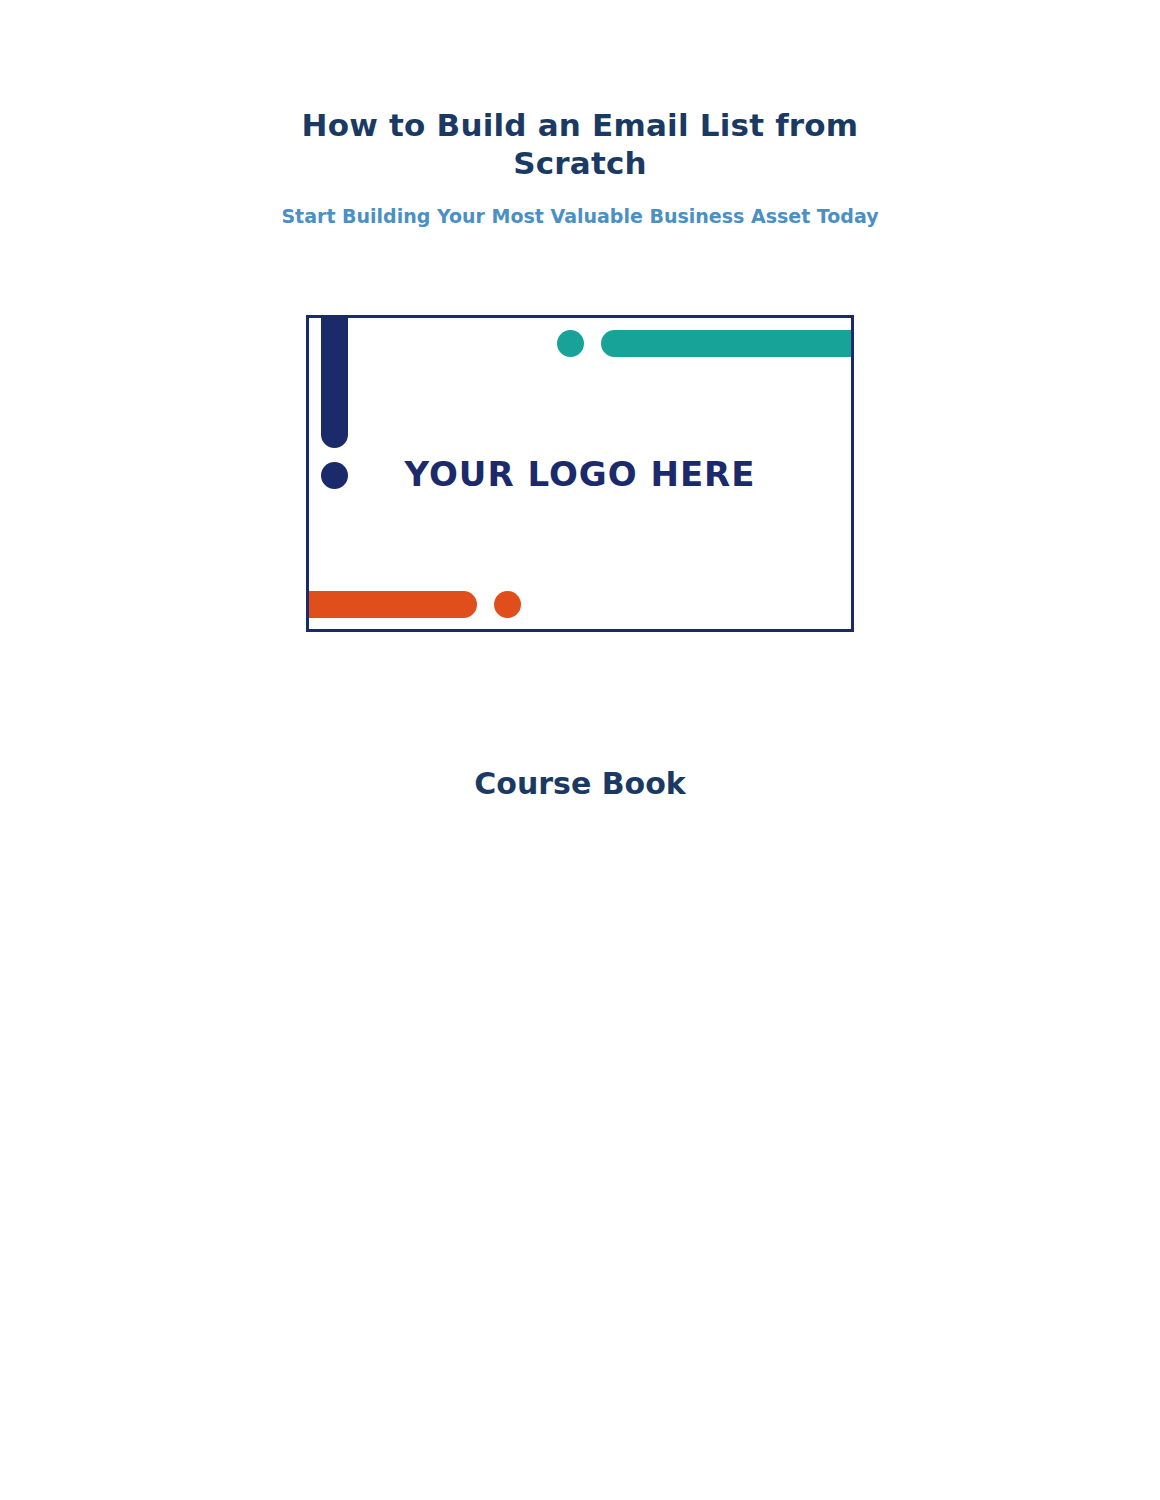How to Build an Email List from Scratch
Start Building Your Most Valuable Business Asset Today
YOUR LOGO HERE
Course Book